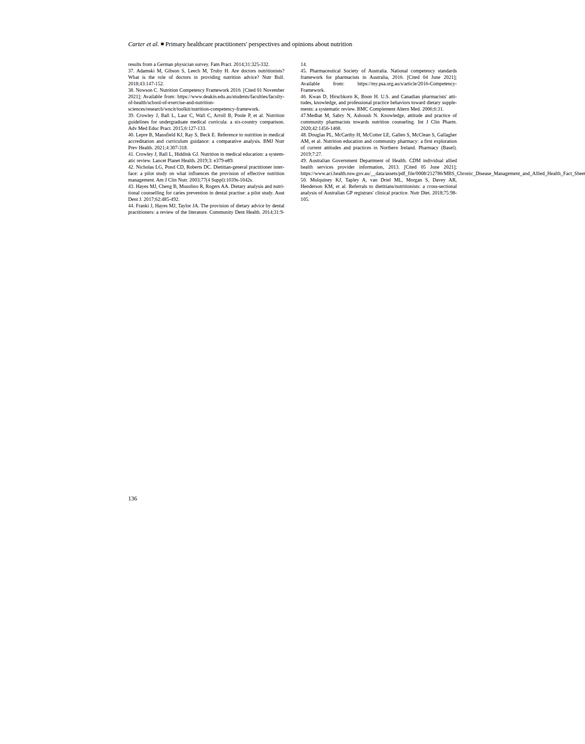Carter et al. ■ Primary healthcare practitioners' perspectives and opinions about nutrition
results from a German physician survey. Fam Pract. 2014;31:325-332.
37. Adamski M, Gibson S, Leech M, Truby H. Are doctors nutritionists? What is the role of doctors in providing nutrition advice? Nutr Bull. 2018;43:147-152.
38. Nowson C. Nutrition Competency Framework 2016. [Cited 01 November 2021]; Available from: https://www.deakin.edu.au/students/faculties/faculty-of-health/school-of-exercise-and-nutrition-sciences/research/wncit/toolkit/nutrition-competency-framework.
39. Crowley J, Ball L, Laur C, Wall C, Arroll B, Poole P, et al. Nutrition guidelines for undergraduate medical curricula: a six-country comparison. Adv Med Educ Pract. 2015;6:127-133.
40. Lepre B, Mansfield KJ, Ray S, Beck E. Reference to nutrition in medical accreditation and curriculum guidance: a comparative analysis. BMJ Nutr Prev Health. 2021;4:307-318.
41. Crowley J, Ball L, Hiddink GJ. Nutrition in medical education: a systematic review. Lancet Planet Health. 2019;3: e379-e89.
42. Nicholas LG, Pond CD, Roberts DC. Dietitian-general practitioner interface: a pilot study on what influences the provision of effective nutrition management. Am J Clin Nutr. 2003;77(4 Suppl):1039s-1042s.
43. Hayes MJ, Cheng B, Musolino R, Rogers AA. Dietary analysis and nutritional counselling for caries prevention in dental practise: a pilot study. Aust Dent J. 2017;62:485-492.
44. Franki J, Hayes MJ, Taylor JA. The provision of dietary advice by dental practitioners: a review of the literature. Community Dent Health. 2014;31:9-14.
45. Pharmaceutical Society of Australia. National competency standards framework for pharmacists in Australia, 2016. [Cited 04 June 2021]; Available from: https://my.psa.org.au/s/article/2016-Competency-Framework.
46. Kwan D, Hirschkorn K, Boon H. U.S. and Canadian pharmacists' attitudes, knowledge, and professional practice behaviors toward dietary supplements: a systematic review. BMC Complement Altern Med. 2006;6:31.
47.Medhat M, Sabry N, Ashoush N. Knowledge, attitude and practice of community pharmacists towards nutrition counseling. Int J Clin Pharm. 2020;42:1456-1468.
48. Douglas PL, McCarthy H, McCotter LE, Gallen S, McClean S, Gallagher AM, et al. Nutrition education and community pharmacy: a first exploration of current attitudes and practices in Northern Ireland. Pharmacy (Basel). 2019;7:27.
49. Australian Government Department of Health. CDM individual allied health services provider information, 2013. [Cited 05 June 2021]; https://www.aci.health.nsw.gov.au/__data/assets/pdf_file/0008/212786/MBS_Chronic_Disease_Management_and_Allied_Health_Fact_Sheet.pdf.
50. Mulquiney KJ, Tapley A, van Driel ML, Morgan S, Davey AR, Henderson KM, et al. Referrals to dietitians/nutritionists: a cross-sectional analysis of Australian GP registrars' clinical practice. Nutr Diet. 2018;75:98-105.
136